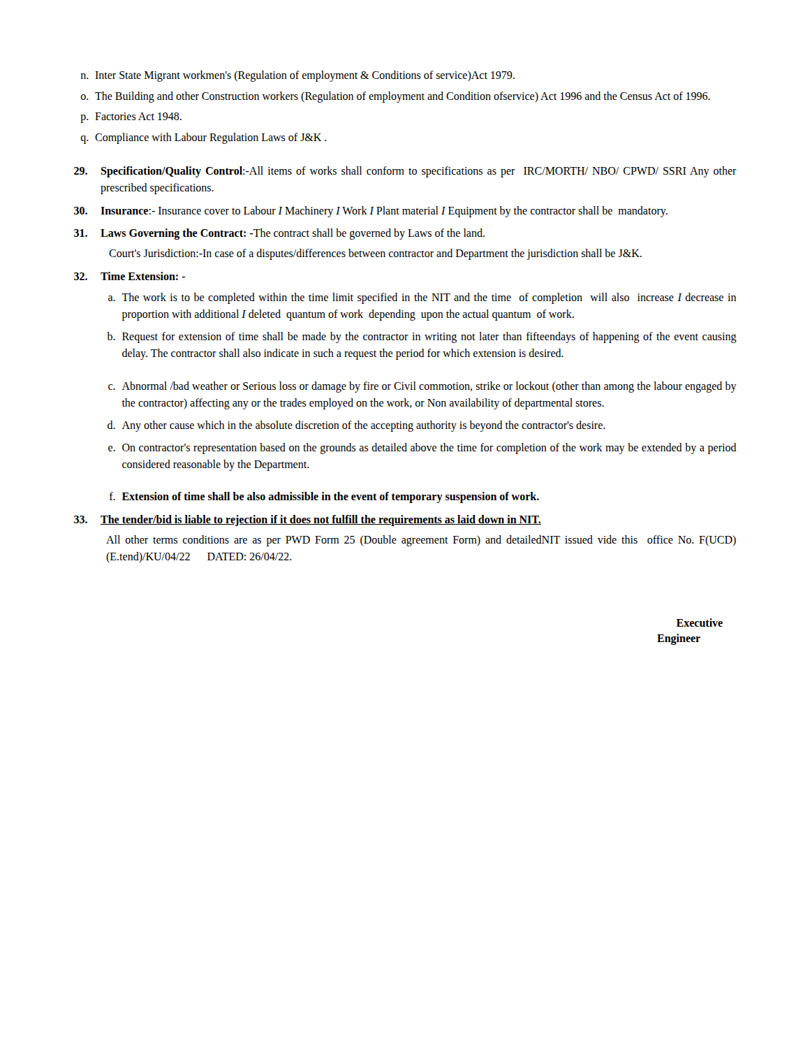Inter State Migrant workmen's (Regulation of employment & Conditions of service)Act 1979.
The Building and other Construction workers (Regulation of employment and Condition ofservice) Act 1996 and the Census Act of 1996.
Factories Act 1948.
Compliance with Labour Regulation Laws of J&K .
Specification/Quality Control:-All items of works shall conform to specifications as per IRC/MORTH/ NBO/ CPWD/ SSRI Any other prescribed specifications.
Insurance:- Insurance cover to Labour I Machinery I Work I Plant material I Equipment by the contractor shall be mandatory.
Laws Governing the Contract: -The contract shall be governed by Laws of the land.
Court's Jurisdiction:-In case of a disputes/differences between contractor and Department the jurisdiction shall be J&K.
Time Extension: -
The work is to be completed within the time limit specified in the NIT and the time of completion will also increase I decrease in proportion with additional I deleted quantum of work depending upon the actual quantum of work.
Request for extension of time shall be made by the contractor in writing not later than fifteendays of happening of the event causing delay. The contractor shall also indicate in such a request the period for which extension is desired.
Abnormal /bad weather or Serious loss or damage by fire or Civil commotion, strike or lockout (other than among the labour engaged by the contractor) affecting any or the trades employed on the work, or Non availability of departmental stores.
Any other cause which in the absolute discretion of the accepting authority is beyond the contractor's desire.
On contractor's representation based on the grounds as detailed above the time for completion of the work may be extended by a period considered reasonable by the Department.
Extension of time shall be also admissible in the event of temporary suspension of work.
The tender/bid is liable to rejection if it does not fulfill the requirements as laid down in NIT.
All other terms conditions are as per PWD Form 25 (Double agreement Form) and detailedNIT issued vide this office No. F(UCD)(E.tend)/KU/04/22 DATED: 26/04/22.
Executive
Engineer